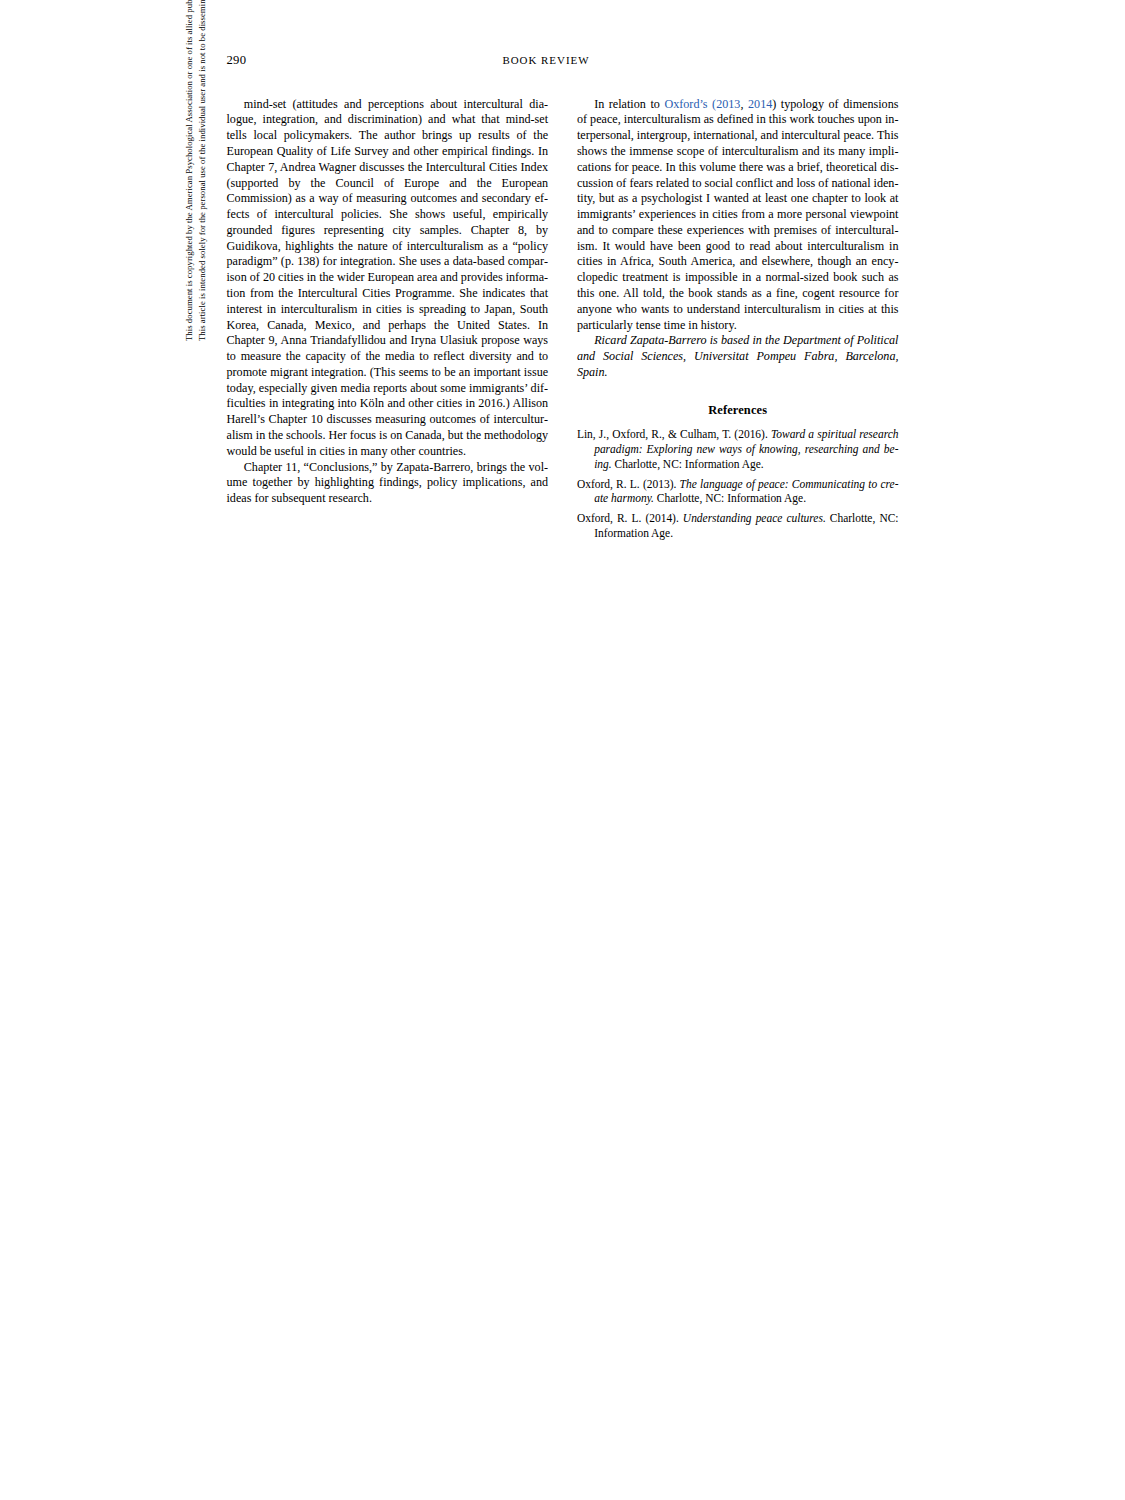This document is copyrighted by the American Psychological Association or one of its allied publishers.
This article is intended solely for the personal use of the individual user and is not to be disseminated broadly.
290
BOOK REVIEW
mind-set (attitudes and perceptions about intercultural dialogue, integration, and discrimination) and what that mind-set tells local policymakers. The author brings up results of the European Quality of Life Survey and other empirical findings. In Chapter 7, Andrea Wagner discusses the Intercultural Cities Index (supported by the Council of Europe and the European Commission) as a way of measuring outcomes and secondary effects of intercultural policies. She shows useful, empirically grounded figures representing city samples. Chapter 8, by Guidikova, highlights the nature of interculturalism as a “policy paradigm” (p. 138) for integration. She uses a data-based comparison of 20 cities in the wider European area and provides information from the Intercultural Cities Programme. She indicates that interest in interculturalism in cities is spreading to Japan, South Korea, Canada, Mexico, and perhaps the United States. In Chapter 9, Anna Triandafyllidou and Iryna Ulasiuk propose ways to measure the capacity of the media to reflect diversity and to promote migrant integration. (This seems to be an important issue today, especially given media reports about some immigrants’ difficulties in integrating into Köln and other cities in 2016.) Allison Harell’s Chapter 10 discusses measuring outcomes of interculturalism in the schools. Her focus is on Canada, but the methodology would be useful in cities in many other countries.
Chapter 11, “Conclusions,” by Zapata-Barrero, brings the volume together by highlighting findings, policy implications, and ideas for subsequent research.
In relation to Oxford’s (2013, 2014) typology of dimensions of peace, interculturalism as defined in this work touches upon interpersonal, intergroup, international, and intercultural peace. This shows the immense scope of interculturalism and its many implications for peace. In this volume there was a brief, theoretical discussion of fears related to social conflict and loss of national identity, but as a psychologist I wanted at least one chapter to look at immigrants’ experiences in cities from a more personal viewpoint and to compare these experiences with premises of interculturalism. It would have been good to read about interculturalism in cities in Africa, South America, and elsewhere, though an encyclopedic treatment is impossible in a normal-sized book such as this one. All told, the book stands as a fine, cogent resource for anyone who wants to understand interculturalism in cities at this particularly tense time in history.
Ricard Zapata-Barrero is based in the Department of Political and Social Sciences, Universitat Pompeu Fabra, Barcelona, Spain.
References
Lin, J., Oxford, R., & Culham, T. (2016). Toward a spiritual research paradigm: Exploring new ways of knowing, researching and being. Charlotte, NC: Information Age.
Oxford, R. L. (2013). The language of peace: Communicating to create harmony. Charlotte, NC: Information Age.
Oxford, R. L. (2014). Understanding peace cultures. Charlotte, NC: Information Age.